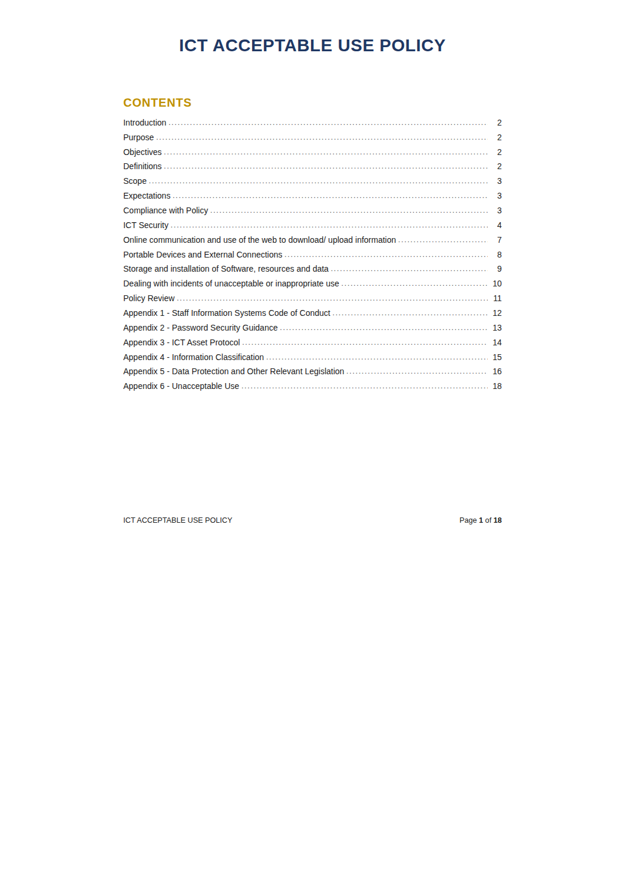ICT ACCEPTABLE USE POLICY
Contents
Introduction........................................................................................................................................................... 2
Purpose................................................................................................................................................................ 2
Objectives............................................................................................................................................................ 2
Definitions........................................................................................................................................................... 2
Scope.................................................................................................................................................................... 3
Expectations....................................................................................................................................................... 3
Compliance with Policy......................................................................................................................................... 3
ICT Security.......................................................................................................................................................... 4
Online communication and use of the web to download/ upload information............................................. 7
Portable Devices and External Connections......................................................................................................... 8
Storage and installation of Software, resources and data............................................................................. 9
Dealing with incidents of unacceptable or inappropriate use....................................................................... 10
Policy Review..................................................................................................................................................... 11
Appendix 1 - Staff Information Systems Code of Conduct............................................................................. 12
Appendix 2 - Password Security Guidance......................................................................................................... 13
Appendix 3 - ICT Asset Protocol....................................................................................................................... 14
Appendix 4 - Information Classification........................................................................................................... 15
Appendix 5 - Data Protection and Other Relevant Legislation....................................................................... 16
Appendix 6 - Unacceptable Use......................................................................................................................... 18
ICT ACCEPTABLE USE POLICY Page 1 of 18